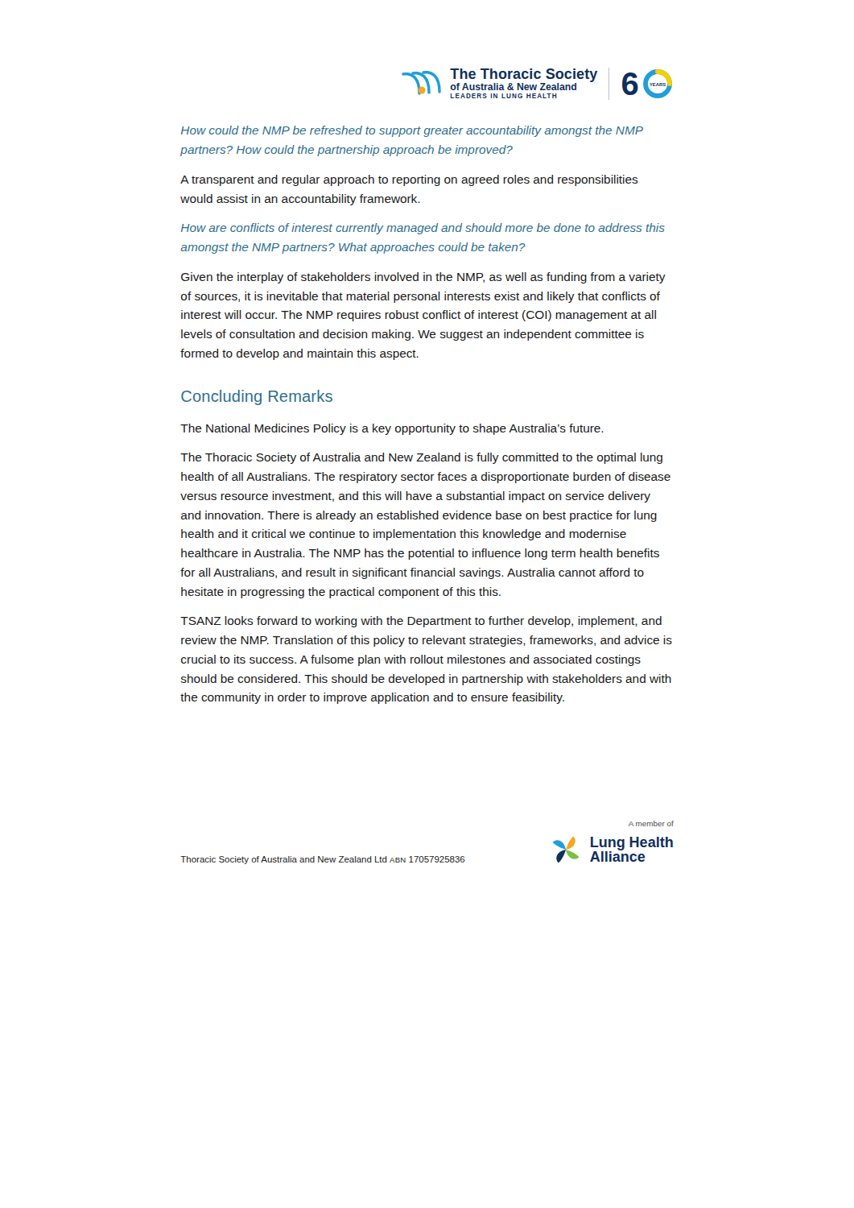TSANZ emblem
The Thoracic Society
of Australia & New Zealand
LEADERS IN LUNG HEALTH
6 YEARS
How could the NMP be refreshed to support greater accountability amongst the NMP partners? How could the partnership approach be improved?
A transparent and regular approach to reporting on agreed roles and responsibilities would assist in an accountability framework.
How are conflicts of interest currently managed and should more be done to address this amongst the NMP partners? What approaches could be taken?
Given the interplay of stakeholders involved in the NMP, as well as funding from a variety of sources, it is inevitable that material personal interests exist and likely that conflicts of interest will occur. The NMP requires robust conflict of interest (COI) management at all levels of consultation and decision making. We suggest an independent committee is formed to develop and maintain this aspect.
Concluding Remarks
The National Medicines Policy is a key opportunity to shape Australia’s future.
The Thoracic Society of Australia and New Zealand is fully committed to the optimal lung health of all Australians. The respiratory sector faces a disproportionate burden of disease versus resource investment, and this will have a substantial impact on service delivery and innovation. There is already an established evidence base on best practice for lung health and it critical we continue to implementation this knowledge and modernise healthcare in Australia. The NMP has the potential to influence long term health benefits for all Australians, and result in significant financial savings. Australia cannot afford to hesitate in progressing the practical component of this this.
TSANZ looks forward to working with the Department to further develop, implement, and review the NMP. Translation of this policy to relevant strategies, frameworks, and advice is crucial to its success. A fulsome plan with rollout milestones and associated costings should be considered. This should be developed in partnership with stakeholders and with the community in order to improve application and to ensure feasibility.
Thoracic Society of Australia and New Zealand Ltd ABN 17057925836
A member of
Lung Health
Alliance